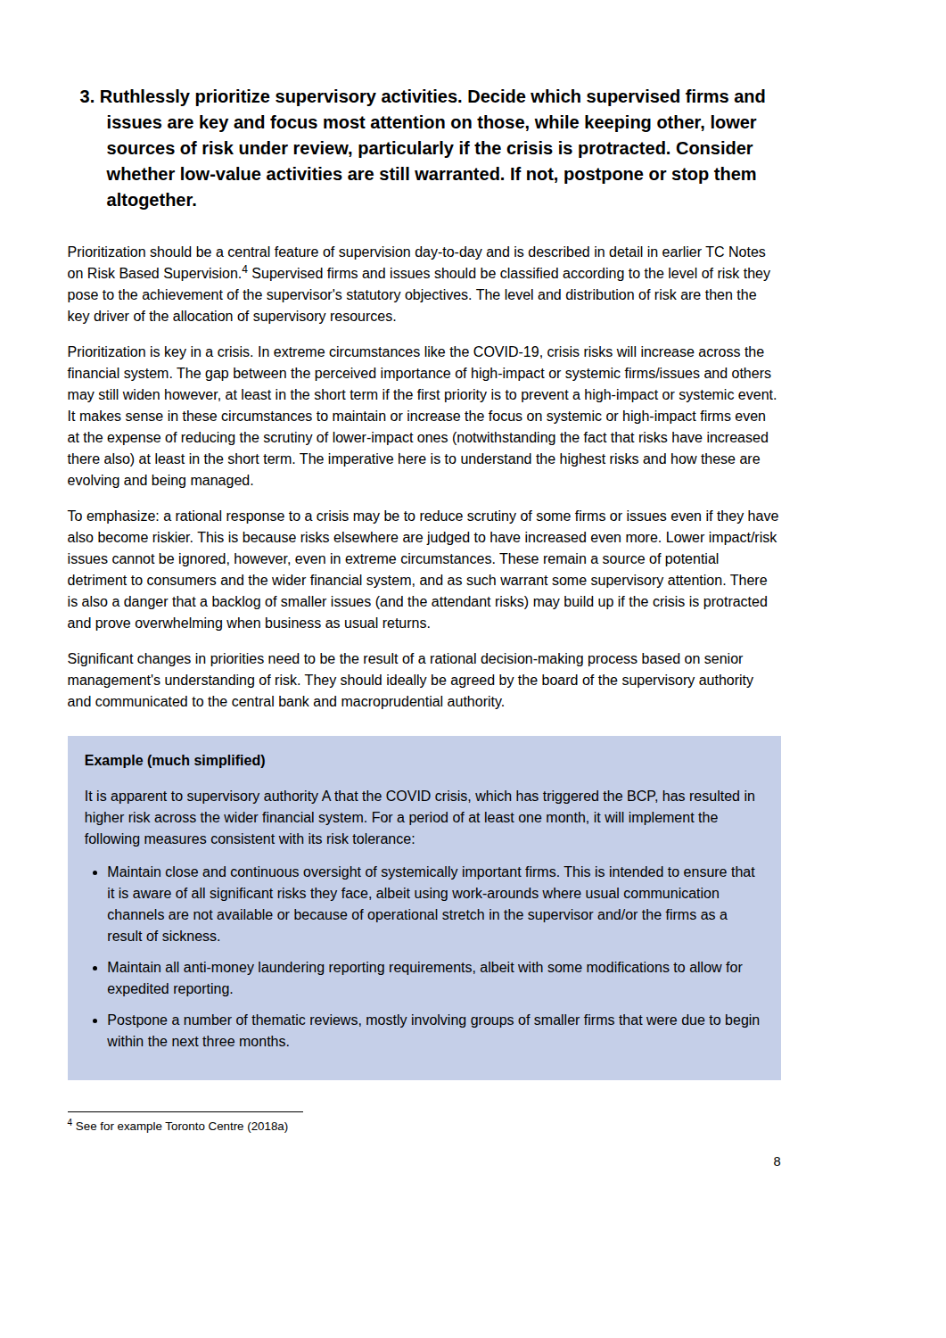3. Ruthlessly prioritize supervisory activities. Decide which supervised firms and issues are key and focus most attention on those, while keeping other, lower sources of risk under review, particularly if the crisis is protracted. Consider whether low-value activities are still warranted. If not, postpone or stop them altogether.
Prioritization should be a central feature of supervision day-to-day and is described in detail in earlier TC Notes on Risk Based Supervision.4 Supervised firms and issues should be classified according to the level of risk they pose to the achievement of the supervisor's statutory objectives. The level and distribution of risk are then the key driver of the allocation of supervisory resources.
Prioritization is key in a crisis. In extreme circumstances like the COVID-19, crisis risks will increase across the financial system. The gap between the perceived importance of high-impact or systemic firms/issues and others may still widen however, at least in the short term if the first priority is to prevent a high-impact or systemic event. It makes sense in these circumstances to maintain or increase the focus on systemic or high-impact firms even at the expense of reducing the scrutiny of lower-impact ones (notwithstanding the fact that risks have increased there also) at least in the short term. The imperative here is to understand the highest risks and how these are evolving and being managed.
To emphasize: a rational response to a crisis may be to reduce scrutiny of some firms or issues even if they have also become riskier. This is because risks elsewhere are judged to have increased even more. Lower impact/risk issues cannot be ignored, however, even in extreme circumstances. These remain a source of potential detriment to consumers and the wider financial system, and as such warrant some supervisory attention. There is also a danger that a backlog of smaller issues (and the attendant risks) may build up if the crisis is protracted and prove overwhelming when business as usual returns.
Significant changes in priorities need to be the result of a rational decision-making process based on senior management's understanding of risk. They should ideally be agreed by the board of the supervisory authority and communicated to the central bank and macroprudential authority.
Example (much simplified)
It is apparent to supervisory authority A that the COVID crisis, which has triggered the BCP, has resulted in higher risk across the wider financial system. For a period of at least one month, it will implement the following measures consistent with its risk tolerance:
Maintain close and continuous oversight of systemically important firms. This is intended to ensure that it is aware of all significant risks they face, albeit using work-arounds where usual communication channels are not available or because of operational stretch in the supervisor and/or the firms as a result of sickness.
Maintain all anti-money laundering reporting requirements, albeit with some modifications to allow for expedited reporting.
Postpone a number of thematic reviews, mostly involving groups of smaller firms that were due to begin within the next three months.
4 See for example Toronto Centre (2018a)
8